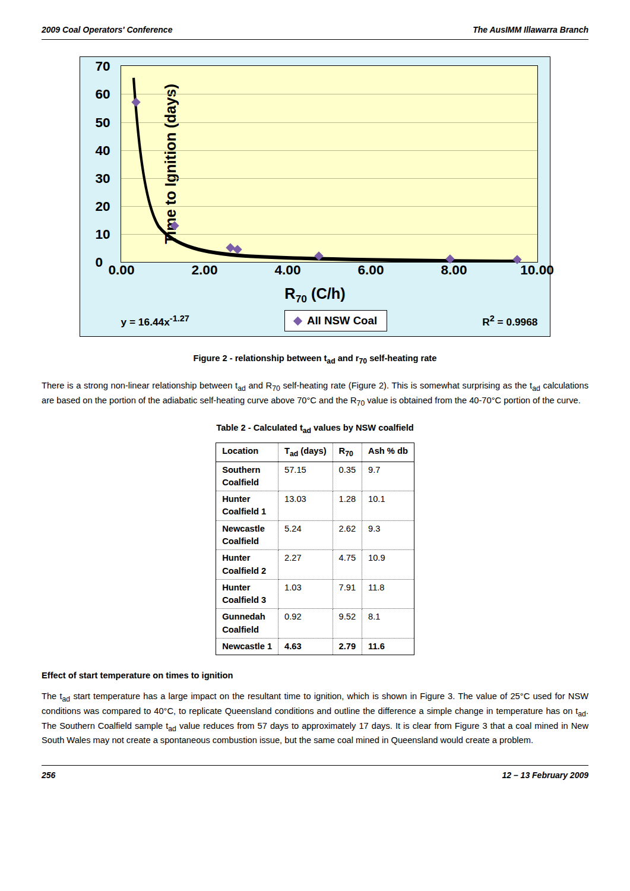2009 Coal Operators' Conference The AusIMM Illawarra Branch
Time to Ignition (days)
70
60
50
40
30
20
10
0
0.00
2.00
4.00
6.00
8.00
10.00
R70 (C/h)
y = 16.44x-1.27 All NSW Coal R2 = 0.9968
Figure 2 - relationship between tad and r70 self-heating rate
There is a strong non-linear relationship between tad and R70 self-heating rate (Figure 2). This is somewhat surprising as the tad calculations are based on the portion of the adiabatic self-heating curve above 70°C and the R70 value is obtained from the 40-70°C portion of the curve.
Table 2 - Calculated tad values by NSW coalfield
| Location | T ad (days) | R 70 | Ash % db |
| --- | --- | --- | --- |
| Southern Coalfield | 57.15 | 0.35 | 9.7 |
| Hunter Coalfield 1 | 13.03 | 1.28 | 10.1 |
| Newcastle Coalfield | 5.24 | 2.62 | 9.3 |
| Hunter Coalfield 2 | 2.27 | 4.75 | 10.9 |
| Hunter Coalfield 3 | 1.03 | 7.91 | 11.8 |
| Gunnedah Coalfield | 0.92 | 9.52 | 8.1 |
| Newcastle 1 | 4.63 | 2.79 | 11.6 |
Effect of start temperature on times to ignition
The tad start temperature has a large impact on the resultant time to ignition, which is shown in Figure 3. The value of 25°C used for NSW conditions was compared to 40°C, to replicate Queensland conditions and outline the difference a simple change in temperature has on tad. The Southern Coalfield sample tad value reduces from 57 days to approximately 17 days. It is clear from Figure 3 that a coal mined in New South Wales may not create a spontaneous combustion issue, but the same coal mined in Queensland would create a problem.
256 12 – 13 February 2009